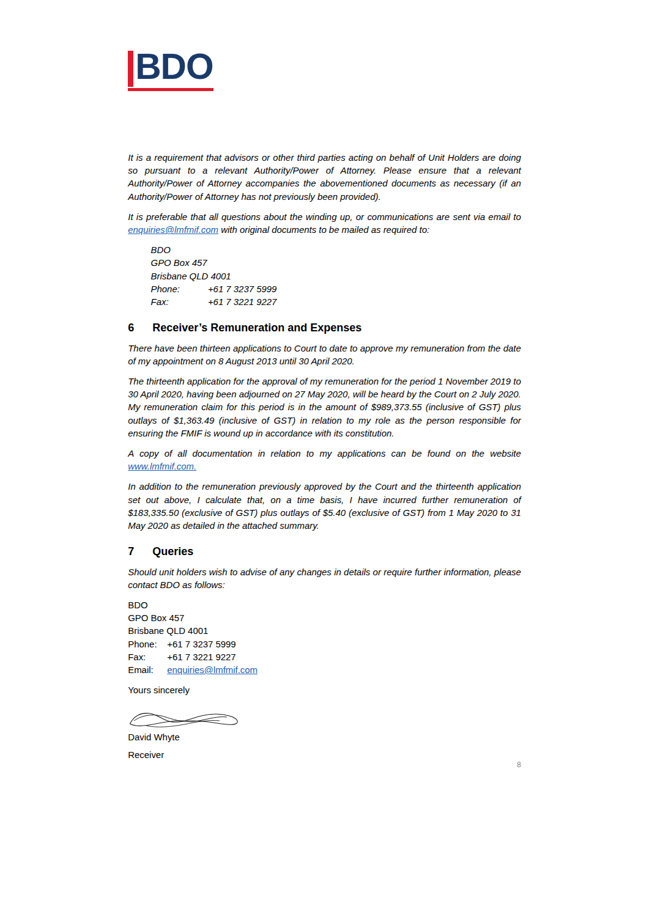BDO
It is a requirement that advisors or other third parties acting on behalf of Unit Holders are doing so pursuant to a relevant Authority/Power of Attorney. Please ensure that a relevant Authority/Power of Attorney accompanies the abovementioned documents as necessary (if an Authority/Power of Attorney has not previously been provided).
It is preferable that all questions about the winding up, or communications are sent via email to enquiries@lmfmif.com with original documents to be mailed as required to:
BDO GPO Box 457 Brisbane QLD 4001 Phone:+61 7 3237 5999 Fax:+61 7 3221 9227
6 Receiver’s Remuneration and Expenses
There have been thirteen applications to Court to date to approve my remuneration from the date of my appointment on 8 August 2013 until 30 April 2020.
The thirteenth application for the approval of my remuneration for the period 1 November 2019 to 30 April 2020, having been adjourned on 27 May 2020, will be heard by the Court on 2 July 2020. My remuneration claim for this period is in the amount of $989,373.55 (inclusive of GST) plus outlays of $1,363.49 (inclusive of GST) in relation to my role as the person responsible for ensuring the FMIF is wound up in accordance with its constitution.
A copy of all documentation in relation to my applications can be found on the website www.lmfmif.com.
In addition to the remuneration previously approved by the Court and the thirteenth application set out above, I calculate that, on a time basis, I have incurred further remuneration of $183,335.50 (exclusive of GST) plus outlays of $5.40 (exclusive of GST) from 1 May 2020 to 31 May 2020 as detailed in the attached summary.
7 Queries
Should unit holders wish to advise of any changes in details or require further information, please contact BDO as follows:
BDO
GPO Box 457
Brisbane QLD 4001
Phone:+61 7 3237 5999
Fax:+61 7 3221 9227
Email: enquiries@lmfmif.com
Yours sincerely
David Whyte
Receiver
8